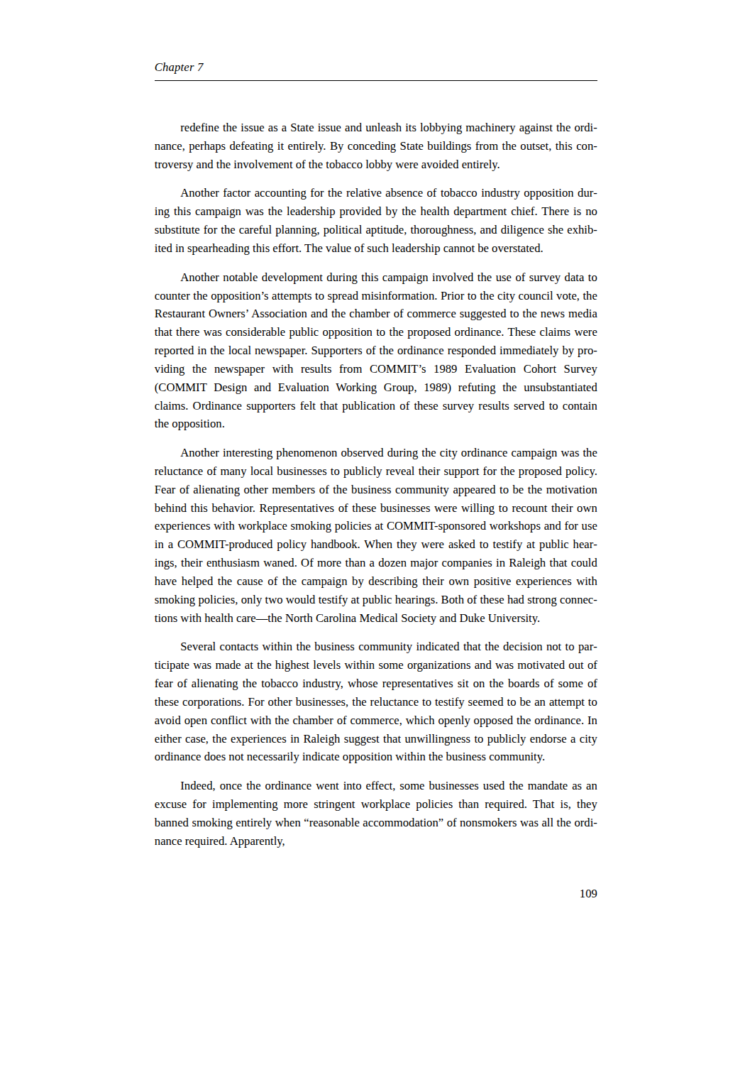Chapter 7
redefine the issue as a State issue and unleash its lobbying machinery against the ordinance, perhaps defeating it entirely. By conceding State buildings from the outset, this controversy and the involvement of the tobacco lobby were avoided entirely.
Another factor accounting for the relative absence of tobacco industry opposition during this campaign was the leadership provided by the health department chief. There is no substitute for the careful planning, political aptitude, thoroughness, and diligence she exhibited in spearheading this effort. The value of such leadership cannot be overstated.
Another notable development during this campaign involved the use of survey data to counter the opposition’s attempts to spread misinformation. Prior to the city council vote, the Restaurant Owners’ Association and the chamber of commerce suggested to the news media that there was considerable public opposition to the proposed ordinance. These claims were reported in the local newspaper. Supporters of the ordinance responded immediately by providing the newspaper with results from COMMIT’s 1989 Evaluation Cohort Survey (COMMIT Design and Evaluation Working Group, 1989) refuting the unsubstantiated claims. Ordinance supporters felt that publication of these survey results served to contain the opposition.
Another interesting phenomenon observed during the city ordinance campaign was the reluctance of many local businesses to publicly reveal their support for the proposed policy. Fear of alienating other members of the business community appeared to be the motivation behind this behavior. Representatives of these businesses were willing to recount their own experiences with workplace smoking policies at COMMIT-sponsored workshops and for use in a COMMIT-produced policy handbook. When they were asked to testify at public hearings, their enthusiasm waned. Of more than a dozen major companies in Raleigh that could have helped the cause of the campaign by describing their own positive experiences with smoking policies, only two would testify at public hearings. Both of these had strong connections with health care—the North Carolina Medical Society and Duke University.
Several contacts within the business community indicated that the decision not to participate was made at the highest levels within some organizations and was motivated out of fear of alienating the tobacco industry, whose representatives sit on the boards of some of these corporations. For other businesses, the reluctance to testify seemed to be an attempt to avoid open conflict with the chamber of commerce, which openly opposed the ordinance. In either case, the experiences in Raleigh suggest that unwillingness to publicly endorse a city ordinance does not necessarily indicate opposition within the business community.
Indeed, once the ordinance went into effect, some businesses used the mandate as an excuse for implementing more stringent workplace policies than required. That is, they banned smoking entirely when “reasonable accommodation” of nonsmokers was all the ordinance required. Apparently,
109